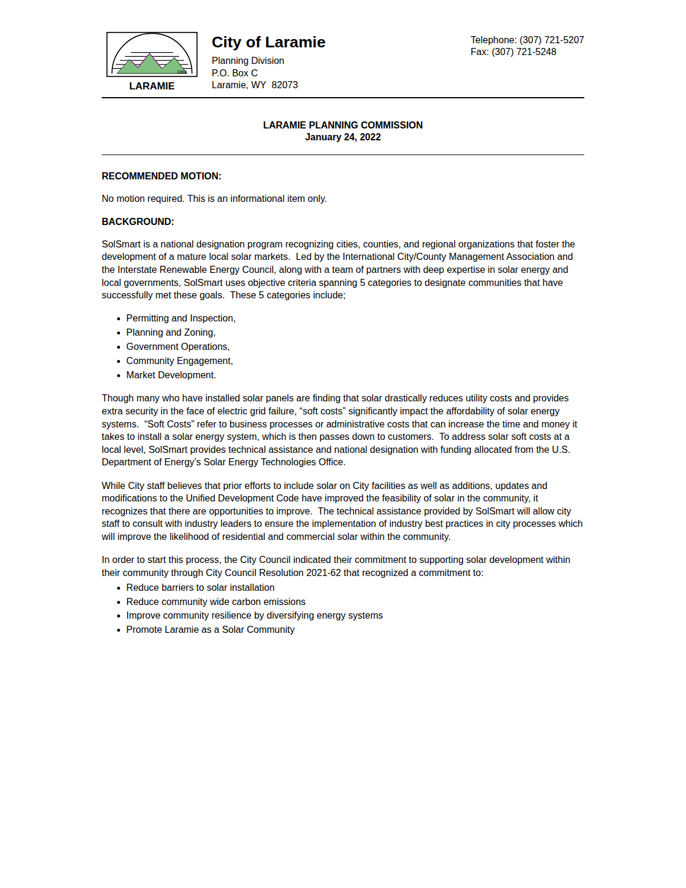1868 LARAMIE
City of Laramie
Planning Division
P.O. Box C
Laramie, WY 82073
Telephone: (307) 721-5207
Fax: (307) 721-5248
LARAMIE PLANNING COMMISSION January 24, 2022
RECOMMENDED MOTION:
No motion required. This is an informational item only.
BACKGROUND:
SolSmart is a national designation program recognizing cities, counties, and regional organizations that foster the development of a mature local solar markets. Led by the International City/County Management Association and the Interstate Renewable Energy Council, along with a team of partners with deep expertise in solar energy and local governments, SolSmart uses objective criteria spanning 5 categories to designate communities that have successfully met these goals. These 5 categories include;
Permitting and Inspection,
Planning and Zoning,
Government Operations,
Community Engagement,
Market Development.
Though many who have installed solar panels are finding that solar drastically reduces utility costs and provides extra security in the face of electric grid failure, “soft costs” significantly impact the affordability of solar energy systems. “Soft Costs” refer to business processes or administrative costs that can increase the time and money it takes to install a solar energy system, which is then passes down to customers. To address solar soft costs at a local level, SolSmart provides technical assistance and national designation with funding allocated from the U.S. Department of Energy’s Solar Energy Technologies Office.
While City staff believes that prior efforts to include solar on City facilities as well as additions, updates and modifications to the Unified Development Code have improved the feasibility of solar in the community, it recognizes that there are opportunities to improve. The technical assistance provided by SolSmart will allow city staff to consult with industry leaders to ensure the implementation of industry best practices in city processes which will improve the likelihood of residential and commercial solar within the community.
In order to start this process, the City Council indicated their commitment to supporting solar development within their community through City Council Resolution 2021-62 that recognized a commitment to:
Reduce barriers to solar installation
Reduce community wide carbon emissions
Improve community resilience by diversifying energy systems
Promote Laramie as a Solar Community